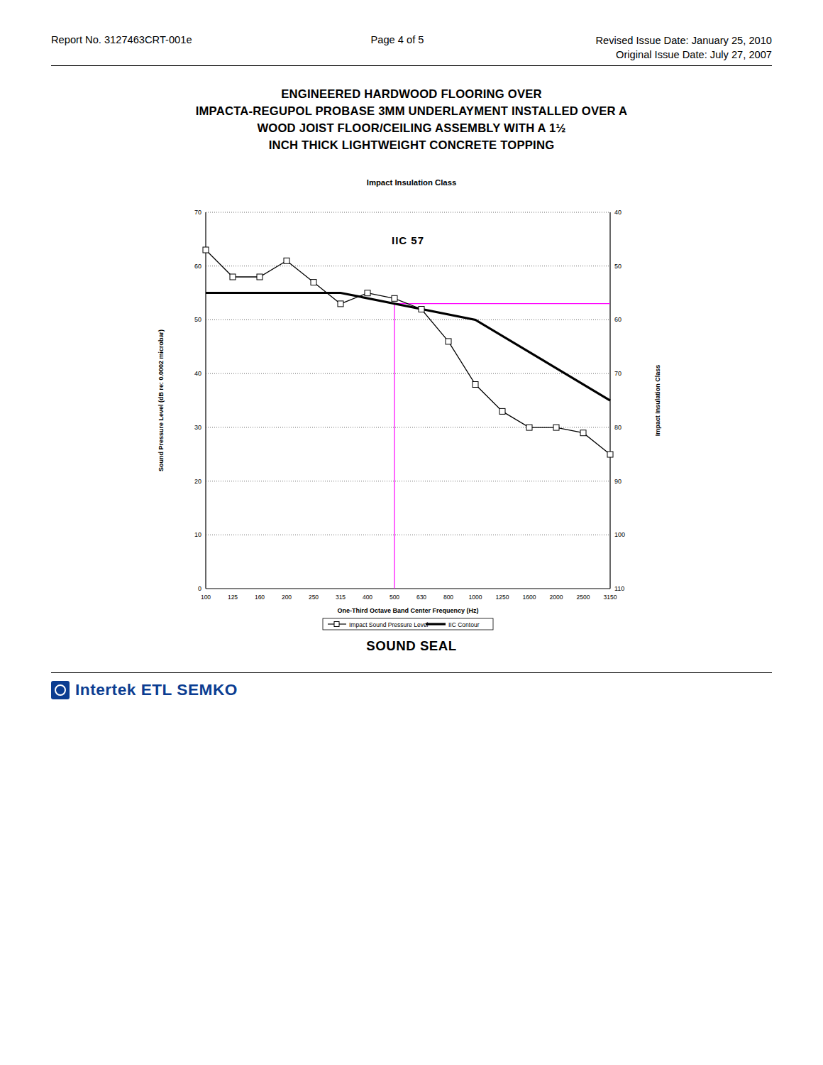Report No. 3127463CRT-001e
Page 4 of 5
Revised Issue Date: January 25, 2010
Original Issue Date: July 27, 2007
ENGINEERED HARDWOOD FLOORING OVER
IMPACTA-REGUPOL PROBASE 3MM UNDERLAYMENT INSTALLED OVER A
WOOD JOIST FLOOR/CEILING ASSEMBLY WITH A 1½
INCH THICK LIGHTWEIGHT CONCRETE TOPPING
Impact Insulation Class
70 60 50 40 30 20 10 0 40 50 60 70 80 90 100 110 Sound Pressure Level (dB re: 0.0002 microbar) Impact Insulation Class 100 125 160 200 250 315 400 500 630 800 1000 1250 1600 2000 2500 3150 One-Third Octave Band Center Frequency (Hz) IIC 57 Impact Sound Pressure Level IIC Contour
SOUND SEAL
Intertek ETL SEMKO